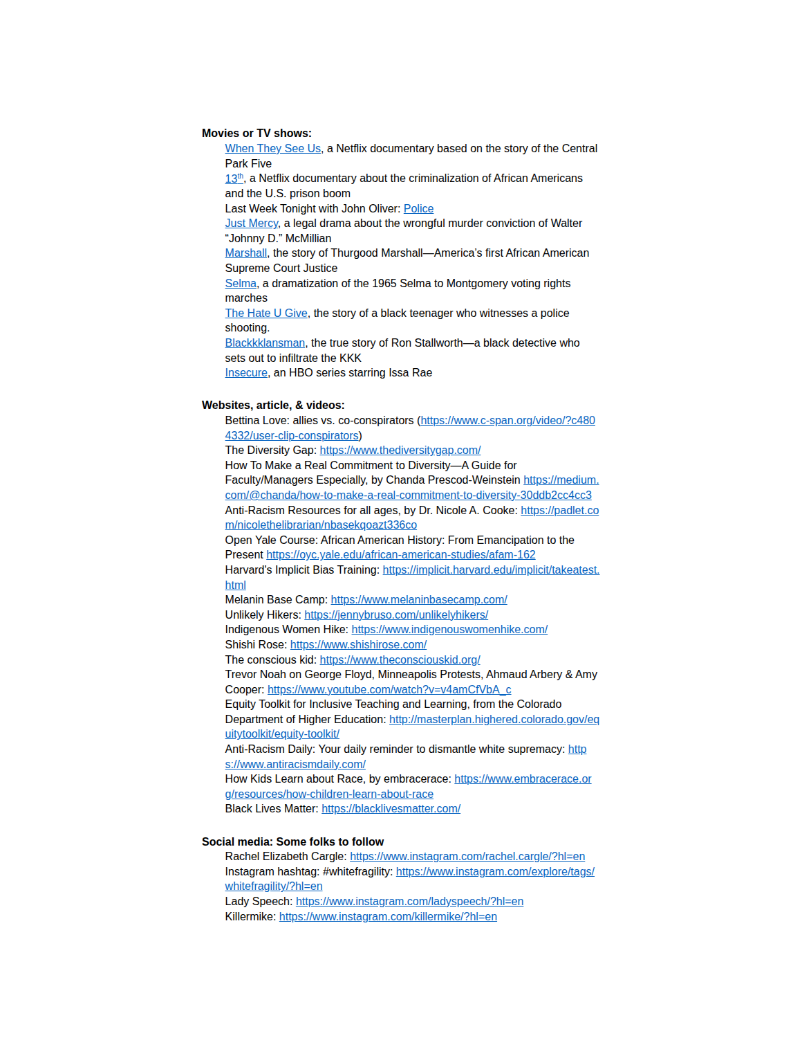Movies or TV shows:
When They See Us, a Netflix documentary based on the story of the Central Park Five
13th, a Netflix documentary about the criminalization of African Americans and the U.S. prison boom
Last Week Tonight with John Oliver: Police
Just Mercy, a legal drama about the wrongful murder conviction of Walter “Johnny D.” McMillian
Marshall, the story of Thurgood Marshall—America’s first African American Supreme Court Justice
Selma, a dramatization of the 1965 Selma to Montgomery voting rights marches
The Hate U Give, the story of a black teenager who witnesses a police shooting.
Blackkklansman, the true story of Ron Stallworth—a black detective who sets out to infiltrate the KKK
Insecure, an HBO series starring Issa Rae
Websites, article, & videos:
Bettina Love: allies vs. co-conspirators (https://www.c-span.org/video/?c4804332/user-clip-conspirators)
The Diversity Gap: https://www.thediversitygap.com/
How To Make a Real Commitment to Diversity—A Guide for Faculty/Managers Especially, by Chanda Prescod-Weinstein https://medium.com/@chanda/how-to-make-a-real-commitment-to-diversity-30ddb2cc4cc3
Anti-Racism Resources for all ages, by Dr. Nicole A. Cooke: https://padlet.com/nicolethelibrarian/nbasekqoazt336co
Open Yale Course: African American History: From Emancipation to the Present https://oyc.yale.edu/african-american-studies/afam-162
Harvard's Implicit Bias Training: https://implicit.harvard.edu/implicit/takeatest.html
Melanin Base Camp: https://www.melaninbasecamp.com/
Unlikely Hikers: https://jennybruso.com/unlikelyhikers/
Indigenous Women Hike: https://www.indigenouswomenhike.com/
Shishi Rose: https://www.shishirose.com/
The conscious kid: https://www.theconsciouskid.org/
Trevor Noah on George Floyd, Minneapolis Protests, Ahmaud Arbery & Amy Cooper: https://www.youtube.com/watch?v=v4amCfVbA_c
Equity Toolkit for Inclusive Teaching and Learning, from the Colorado Department of Higher Education: http://masterplan.highered.colorado.gov/equitytoolkit/equity-toolkit/
Anti-Racism Daily: Your daily reminder to dismantle white supremacy: https://www.antiracismdaily.com/
How Kids Learn about Race, by embracerace: https://www.embracerace.org/resources/how-children-learn-about-race
Black Lives Matter: https://blacklivesmatter.com/
Social media: Some folks to follow
Rachel Elizabeth Cargle: https://www.instagram.com/rachel.cargle/?hl=en
Instagram hashtag: #whitefragility: https://www.instagram.com/explore/tags/whitefragility/?hl=en
Lady Speech: https://www.instagram.com/ladyspeech/?hl=en
Killermike: https://www.instagram.com/killermike/?hl=en